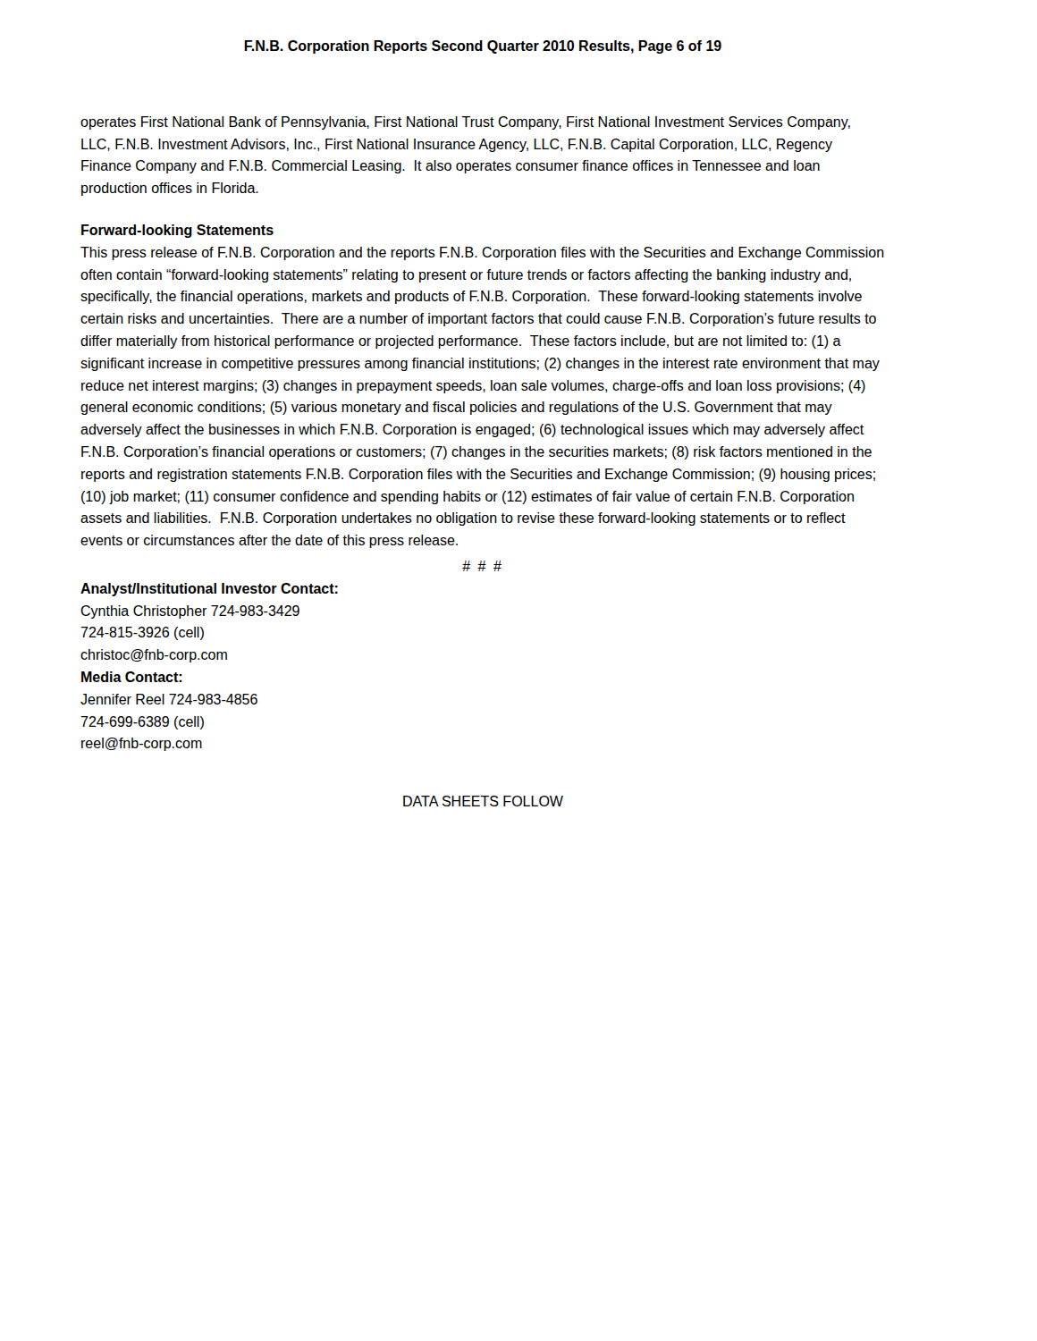F.N.B. Corporation Reports Second Quarter 2010 Results, Page 6 of 19
operates First National Bank of Pennsylvania, First National Trust Company, First National Investment Services Company, LLC, F.N.B. Investment Advisors, Inc., First National Insurance Agency, LLC, F.N.B. Capital Corporation, LLC, Regency Finance Company and F.N.B. Commercial Leasing. It also operates consumer finance offices in Tennessee and loan production offices in Florida.
Forward-looking Statements
This press release of F.N.B. Corporation and the reports F.N.B. Corporation files with the Securities and Exchange Commission often contain “forward-looking statements” relating to present or future trends or factors affecting the banking industry and, specifically, the financial operations, markets and products of F.N.B. Corporation. These forward-looking statements involve certain risks and uncertainties. There are a number of important factors that could cause F.N.B. Corporation’s future results to differ materially from historical performance or projected performance. These factors include, but are not limited to: (1) a significant increase in competitive pressures among financial institutions; (2) changes in the interest rate environment that may reduce net interest margins; (3) changes in prepayment speeds, loan sale volumes, charge-offs and loan loss provisions; (4) general economic conditions; (5) various monetary and fiscal policies and regulations of the U.S. Government that may adversely affect the businesses in which F.N.B. Corporation is engaged; (6) technological issues which may adversely affect F.N.B. Corporation’s financial operations or customers; (7) changes in the securities markets; (8) risk factors mentioned in the reports and registration statements F.N.B. Corporation files with the Securities and Exchange Commission; (9) housing prices; (10) job market; (11) consumer confidence and spending habits or (12) estimates of fair value of certain F.N.B. Corporation assets and liabilities. F.N.B. Corporation undertakes no obligation to revise these forward-looking statements or to reflect events or circumstances after the date of this press release.
# # #
Analyst/Institutional Investor Contact:
Cynthia Christopher 724-983-3429
724-815-3926 (cell)
christoc@fnb-corp.com
Media Contact:
Jennifer Reel 724-983-4856
724-699-6389 (cell)
reel@fnb-corp.com
DATA SHEETS FOLLOW